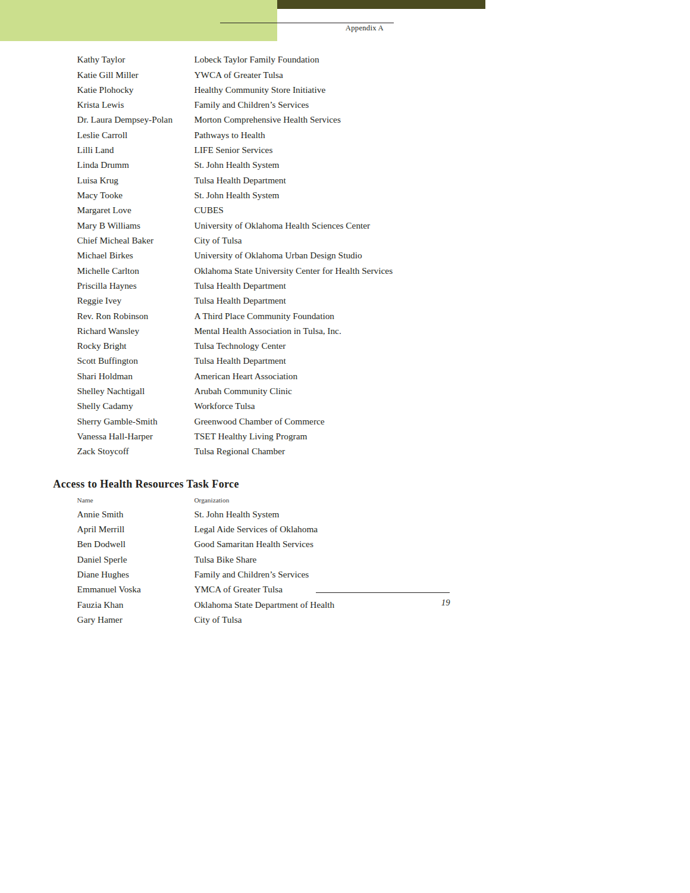Appendix A
| Kathy Taylor | Lobeck Taylor Family Foundation |
| Katie Gill Miller | YWCA of Greater Tulsa |
| Katie Plohocky | Healthy Community Store Initiative |
| Krista Lewis | Family and Children’s Services |
| Dr. Laura Dempsey-Polan | Morton Comprehensive Health Services |
| Leslie Carroll | Pathways to Health |
| Lilli Land | LIFE Senior Services |
| Linda Drumm | St. John Health System |
| Luisa Krug | Tulsa Health Department |
| Macy Tooke | St. John Health System |
| Margaret Love | CUBES |
| Mary B Williams | University of Oklahoma Health Sciences Center |
| Chief Micheal Baker | City of Tulsa |
| Michael Birkes | University of Oklahoma Urban Design Studio |
| Michelle Carlton | Oklahoma State University Center for Health Services |
| Priscilla Haynes | Tulsa Health Department |
| Reggie Ivey | Tulsa Health Department |
| Rev. Ron Robinson | A Third Place Community Foundation |
| Richard Wansley | Mental Health Association in Tulsa, Inc. |
| Rocky Bright | Tulsa Technology Center |
| Scott Buffington | Tulsa Health Department |
| Shari Holdman | American Heart Association |
| Shelley Nachtigall | Arubah Community Clinic |
| Shelly Cadamy | Workforce Tulsa |
| Sherry Gamble-Smith | Greenwood Chamber of Commerce |
| Vanessa Hall-Harper | TSET Healthy Living Program |
| Zack Stoycoff | Tulsa Regional Chamber |
Access to Health Resources Task Force
| Name | Organization |
| Annie Smith | St. John Health System |
| April Merrill | Legal Aide Services of Oklahoma |
| Ben Dodwell | Good Samaritan Health Services |
| Daniel Sperle | Tulsa Bike Share |
| Diane Hughes | Family and Children’s Services |
| Emmanuel Voska | YMCA of Greater Tulsa |
| Fauzia Khan | Oklahoma State Department of Health |
| Gary Hamer | City of Tulsa |
19